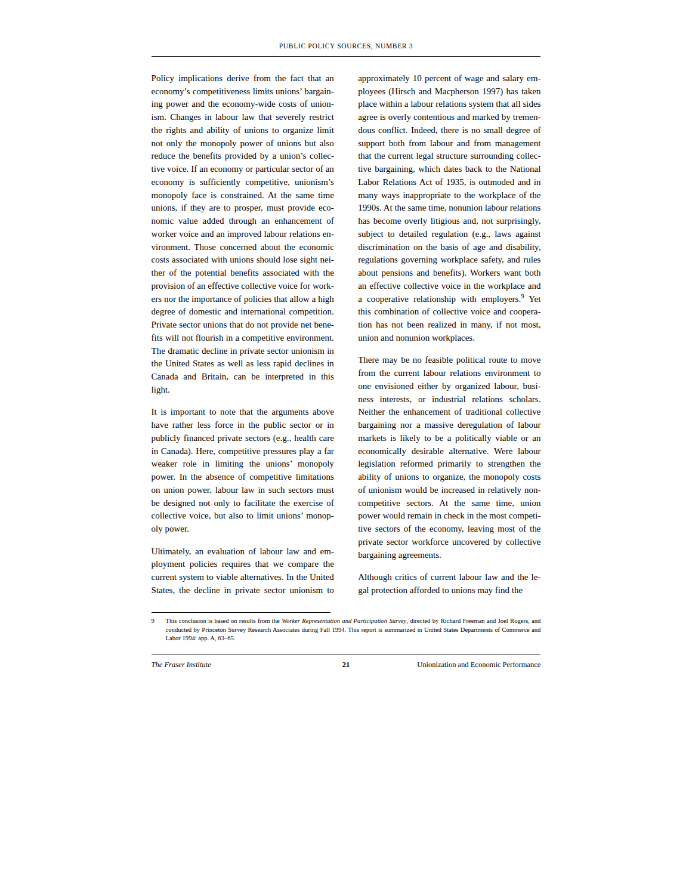Public Policy Sources, Number 3
Policy implications derive from the fact that an economy’s competitiveness limits unions’ bargaining power and the economy-wide costs of unionism. Changes in labour law that severely restrict the rights and ability of unions to organize limit not only the monopoly power of unions but also reduce the benefits provided by a union’s collective voice. If an economy or particular sector of an economy is sufficiently competitive, unionism’s monopoly face is constrained. At the same time unions, if they are to prosper, must provide economic value added through an enhancement of worker voice and an improved labour relations environment. Those concerned about the economic costs associated with unions should lose sight neither of the potential benefits associated with the provision of an effective collective voice for workers nor the importance of policies that allow a high degree of domestic and international competition. Private sector unions that do not provide net benefits will not flourish in a competitive environment. The dramatic decline in private sector unionism in the United States as well as less rapid declines in Canada and Britain, can be interpreted in this light.
It is important to note that the arguments above have rather less force in the public sector or in publicly financed private sectors (e.g., health care in Canada). Here, competitive pressures play a far weaker role in limiting the unions’ monopoly power. In the absence of competitive limitations on union power, labour law in such sectors must be designed not only to facilitate the exercise of collective voice, but also to limit unions’ monopoly power.
Ultimately, an evaluation of labour law and employment policies requires that we compare the current system to viable alternatives. In the United States, the decline in private sector unionism to approximately 10 percent of wage and salary employees (Hirsch and Macpherson 1997) has taken place within a labour relations system that all sides agree is overly contentious and marked by tremendous conflict. Indeed, there is no small degree of support both from labour and from management that the current legal structure surrounding collective bargaining, which dates back to the National Labor Relations Act of 1935, is outmoded and in many ways inappropriate to the workplace of the 1990s. At the same time, nonunion labour relations has become overly litigious and, not surprisingly, subject to detailed regulation (e.g., laws against discrimination on the basis of age and disability, regulations governing workplace safety, and rules about pensions and benefits). Workers want both an effective collective voice in the workplace and a cooperative relationship with employers.9 Yet this combination of collective voice and cooperation has not been realized in many, if not most, union and nonunion workplaces.
There may be no feasible political route to move from the current labour relations environment to one envisioned either by organized labour, business interests, or industrial relations scholars. Neither the enhancement of traditional collective bargaining nor a massive deregulation of labour markets is likely to be a politically viable or an economically desirable alternative. Were labour legislation reformed primarily to strengthen the ability of unions to organize, the monopoly costs of unionism would be increased in relatively noncompetitive sectors. At the same time, union power would remain in check in the most competitive sectors of the economy, leaving most of the private sector workforce uncovered by collective bargaining agreements.
Although critics of current labour law and the legal protection afforded to unions may find the
9
This conclusion is based on results from the Worker Representation and Participation Survey, directed by Richard Freeman and Joel Rogers, and conducted by Princeton Survey Research Associates during Fall 1994. This report is summarized in United States Departments of Commerce and Labor 1994: app. A, 63–65.
The Fraser Institute
21
Unionization and Economic Performance